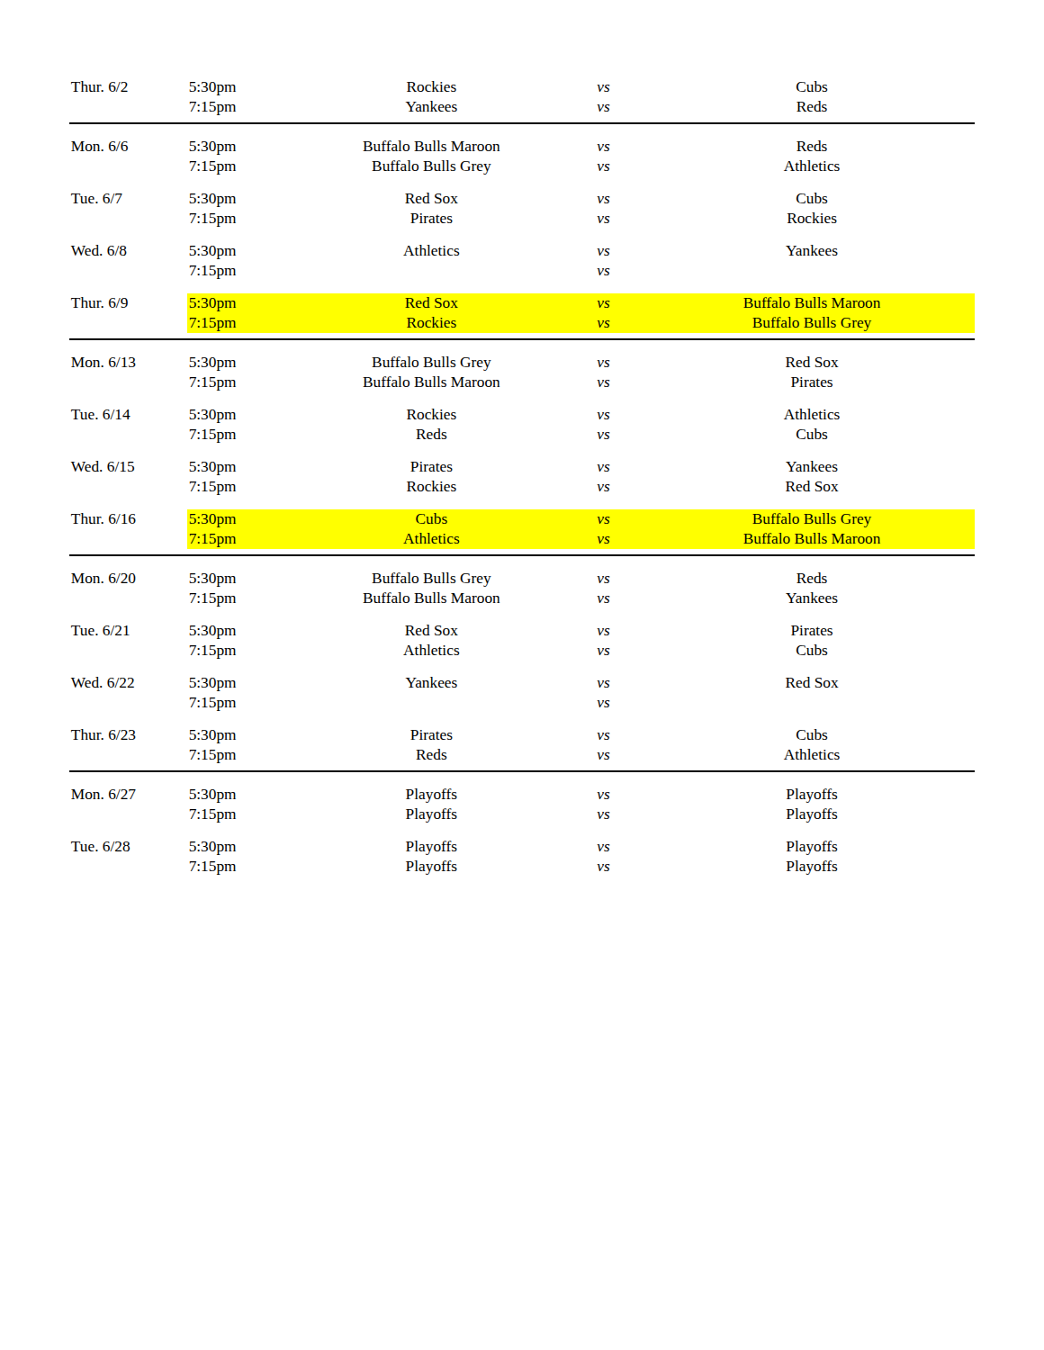| Thur. 6/2 | 5:30pm | Rockies | vs | Cubs |
| | 7:15pm | Yankees | vs | Reds |
| Mon. 6/6 | 5:30pm | Buffalo Bulls Maroon | vs | Reds |
| | 7:15pm | Buffalo Bulls Grey | vs | Athletics |
| Tue. 6/7 | 5:30pm | Red Sox | vs | Cubs |
| | 7:15pm | Pirates | vs | Rockies |
| Wed. 6/8 | 5:30pm | Athletics | vs | Yankees |
| | 7:15pm | | vs | |
| Thur. 6/9 | 5:30pm | Red Sox | vs | Buffalo Bulls Maroon |
| | 7:15pm | Rockies | vs | Buffalo Bulls Grey |
| Mon. 6/13 | 5:30pm | Buffalo Bulls Grey | vs | Red Sox |
| | 7:15pm | Buffalo Bulls Maroon | vs | Pirates |
| Tue. 6/14 | 5:30pm | Rockies | vs | Athletics |
| | 7:15pm | Reds | vs | Cubs |
| Wed. 6/15 | 5:30pm | Pirates | vs | Yankees |
| | 7:15pm | Rockies | vs | Red Sox |
| Thur. 6/16 | 5:30pm | Cubs | vs | Buffalo Bulls Grey |
| | 7:15pm | Athletics | vs | Buffalo Bulls Maroon |
| Mon. 6/20 | 5:30pm | Buffalo Bulls Grey | vs | Reds |
| | 7:15pm | Buffalo Bulls Maroon | vs | Yankees |
| Tue. 6/21 | 5:30pm | Red Sox | vs | Pirates |
| | 7:15pm | Athletics | vs | Cubs |
| Wed. 6/22 | 5:30pm | Yankees | vs | Red Sox |
| | 7:15pm | | vs | |
| Thur. 6/23 | 5:30pm | Pirates | vs | Cubs |
| | 7:15pm | Reds | vs | Athletics |
| Mon. 6/27 | 5:30pm | Playoffs | vs | Playoffs |
| | 7:15pm | Playoffs | vs | Playoffs |
| Tue. 6/28 | 5:30pm | Playoffs | vs | Playoffs |
| | 7:15pm | Playoffs | vs | Playoffs |